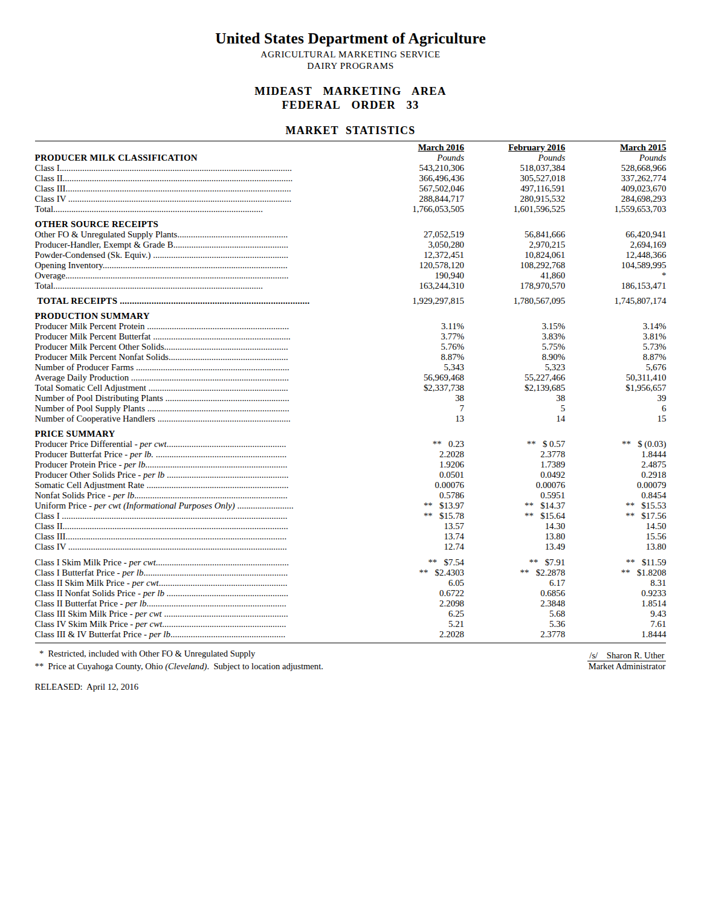United States Department of Agriculture
AGRICULTURAL MARKETING SERVICE
DAIRY PROGRAMS
MIDEAST MARKETING AREA
FEDERAL ORDER 33
MARKET STATISTICS
| | March 2016 | February 2016 | March 2015 |
| PRODUCER MILK CLASSIFICATION | Pounds | Pounds | Pounds |
| Class I....................................................................................................... | 543,210,306 | 518,037,384 | 528,668,966 |
| Class II...................................................................................................... | 366,496,436 | 305,527,018 | 337,262,774 |
| Class III.................................................................................................... | 567,502,046 | 497,116,591 | 409,023,670 |
| Class IV ................................................................................................... | 288,844,717 | 280,915,532 | 284,698,293 |
| Total............................................................................................. | 1,766,053,505 | 1,601,596,525 | 1,559,653,703 |
| OTHER SOURCE RECEIPTS | | | |
| Other FO & Unregulated Supply Plants................................................. | 27,052,519 | 56,841,666 | 66,420,941 |
| Producer-Handler, Exempt & Grade B................................................... | 3,050,280 | 2,970,215 | 2,694,169 |
| Powder-Condensed (Sk. Equiv.) ............................................................ | 12,372,451 | 10,824,061 | 12,448,366 |
| Opening Inventory.................................................................................. | 120,578,120 | 108,292,768 | 104,589,995 |
| Overage................................................................................................... | 190,940 | 41,860 | * |
| Total............................................................................................. | 163,244,310 | 178,970,570 | 186,153,471 |
| TOTAL RECEIPTS .............................................................................. | 1,929,297,815 | 1,780,567,095 | 1,745,807,174 |
| PRODUCTION SUMMARY | | | |
| Producer Milk Percent Protein ............................................................... | 3.11% | 3.15% | 3.14% |
| Producer Milk Percent Butterfat ............................................................. | 3.77% | 3.83% | 3.81% |
| Producer Milk Percent Other Solids....................................................... | 5.76% | 5.75% | 5.73% |
| Producer Milk Percent Nonfat Solids..................................................... | 8.87% | 8.90% | 8.87% |
| Number of Producer Farms .................................................................... | 5,343 | 5,323 | 5,676 |
| Average Daily Production ...................................................................... | 56,969,468 | 55,227,466 | 50,311,410 |
| Total Somatic Cell Adjustment .............................................................. | $2,337,738 | $2,139,685 | $1,956,657 |
| Number of Pool Distributing Plants ....................................................... | 38 | 38 | 39 |
| Number of Pool Supply Plants ............................................................... | 7 | 5 | 6 |
| Number of Cooperative Handlers ........................................................... | 13 | 14 | 15 |
| PRICE SUMMARY | | | |
| Producer Price Differential - per cwt ..................................................... | ** 0.23 | ** $ 0.57 | ** $ (0.03) |
| Producer Butterfat Price - per lb. .......................................................... | 2.2028 | 2.3778 | 1.8444 |
| Producer Protein Price - per lb ............................................................... | 1.9206 | 1.7389 | 2.4875 |
| Producer Other Solids Price - per lb ...................................................... | 0.0501 | 0.0492 | 0.2918 |
| Somatic Cell Adjustment Rate ............................................................... | 0.00076 | 0.00076 | 0.00079 |
| Nonfat Solids Price - per lb .................................................................... | 0.5786 | 0.5951 | 0.8454 |
| Uniform Price - per cwt (Informational Purposes Only) ......................... | ** $13.97 | ** $14.37 | ** $15.53 |
| Class I .................................................................................................... | ** $15.78 | ** $15.64 | ** $17.56 |
| Class II.................................................................................................... | 13.57 | 14.30 | 14.50 |
| Class III.................................................................................................. | 13.74 | 13.80 | 15.56 |
| Class IV ................................................................................................. | 12.74 | 13.49 | 13.80 |
| Class I Skim Milk Price - per cwt ........................................................... | ** $7.54 | ** $7.91 | ** $11.59 |
| Class I Butterfat Price - per lb ................................................................ | ** $2.4303 | ** $2.2878 | ** $1.8208 |
| Class II Skim Milk Price - per cwt ......................................................... | 6.05 | 6.17 | 8.31 |
| Class II Nonfat Solids Price - per lb ...................................................... | 0.6722 | 0.6856 | 0.9233 |
| Class II Butterfat Price - per lb .............................................................. | 2.2098 | 2.3848 | 1.8514 |
| Class III Skim Milk Price - per cwt ....................................................... | 6.25 | 5.68 | 9.43 |
| Class IV Skim Milk Price - per cwt ....................................................... | 5.21 | 5.36 | 7.61 |
| Class III & IV Butterfat Price - per lb ................................................... | 2.2028 | 2.3778 | 1.8444 |
* Restricted, included with Other FO & Unregulated Supply
** Price at Cuyahoga County, Ohio (Cleveland). Subject to location adjustment.
/s/ Sharon R. Uther
Market Administrator
RELEASED: April 12, 2016